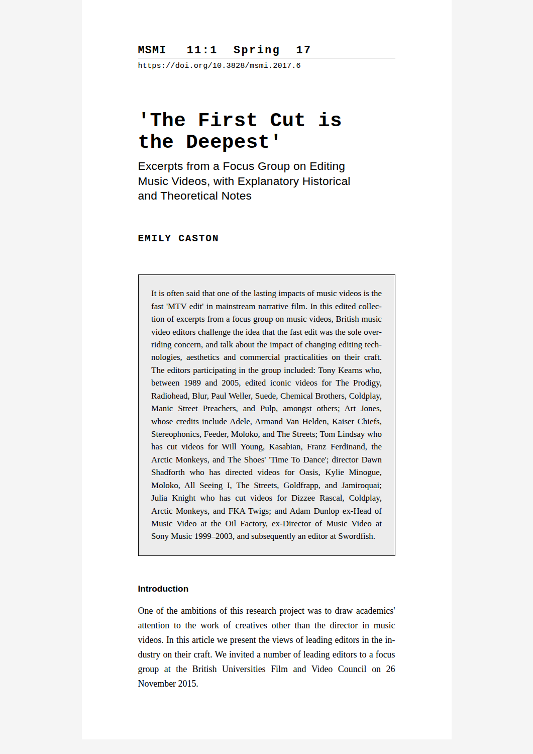MSMI 11:1 Spring 17
https://doi.org/10.3828/msmi.2017.6
'The First Cut is
the Deepest'
Excerpts from a Focus Group on Editing
Music Videos, with Explanatory Historical
and Theoretical Notes
EMILY CASTON
It is often said that one of the lasting impacts of music videos is the fast 'MTV edit' in mainstream narrative film. In this edited collection of excerpts from a focus group on music videos, British music video editors challenge the idea that the fast edit was the sole overriding concern, and talk about the impact of changing editing technologies, aesthetics and commercial practicalities on their craft. The editors participating in the group included: Tony Kearns who, between 1989 and 2005, edited iconic videos for The Prodigy, Radiohead, Blur, Paul Weller, Suede, Chemical Brothers, Coldplay, Manic Street Preachers, and Pulp, amongst others; Art Jones, whose credits include Adele, Armand Van Helden, Kaiser Chiefs, Stereophonics, Feeder, Moloko, and The Streets; Tom Lindsay who has cut videos for Will Young, Kasabian, Franz Ferdinand, the Arctic Monkeys, and The Shoes' 'Time To Dance'; director Dawn Shadforth who has directed videos for Oasis, Kylie Minogue, Moloko, All Seeing I, The Streets, Goldfrapp, and Jamiroquai; Julia Knight who has cut videos for Dizzee Rascal, Coldplay, Arctic Monkeys, and FKA Twigs; and Adam Dunlop ex-Head of Music Video at the Oil Factory, ex-Director of Music Video at Sony Music 1999–2003, and subsequently an editor at Swordfish.
Introduction
One of the ambitions of this research project was to draw academics' attention to the work of creatives other than the director in music videos. In this article we present the views of leading editors in the industry on their craft. We invited a number of leading editors to a focus group at the British Universities Film and Video Council on 26 November 2015.